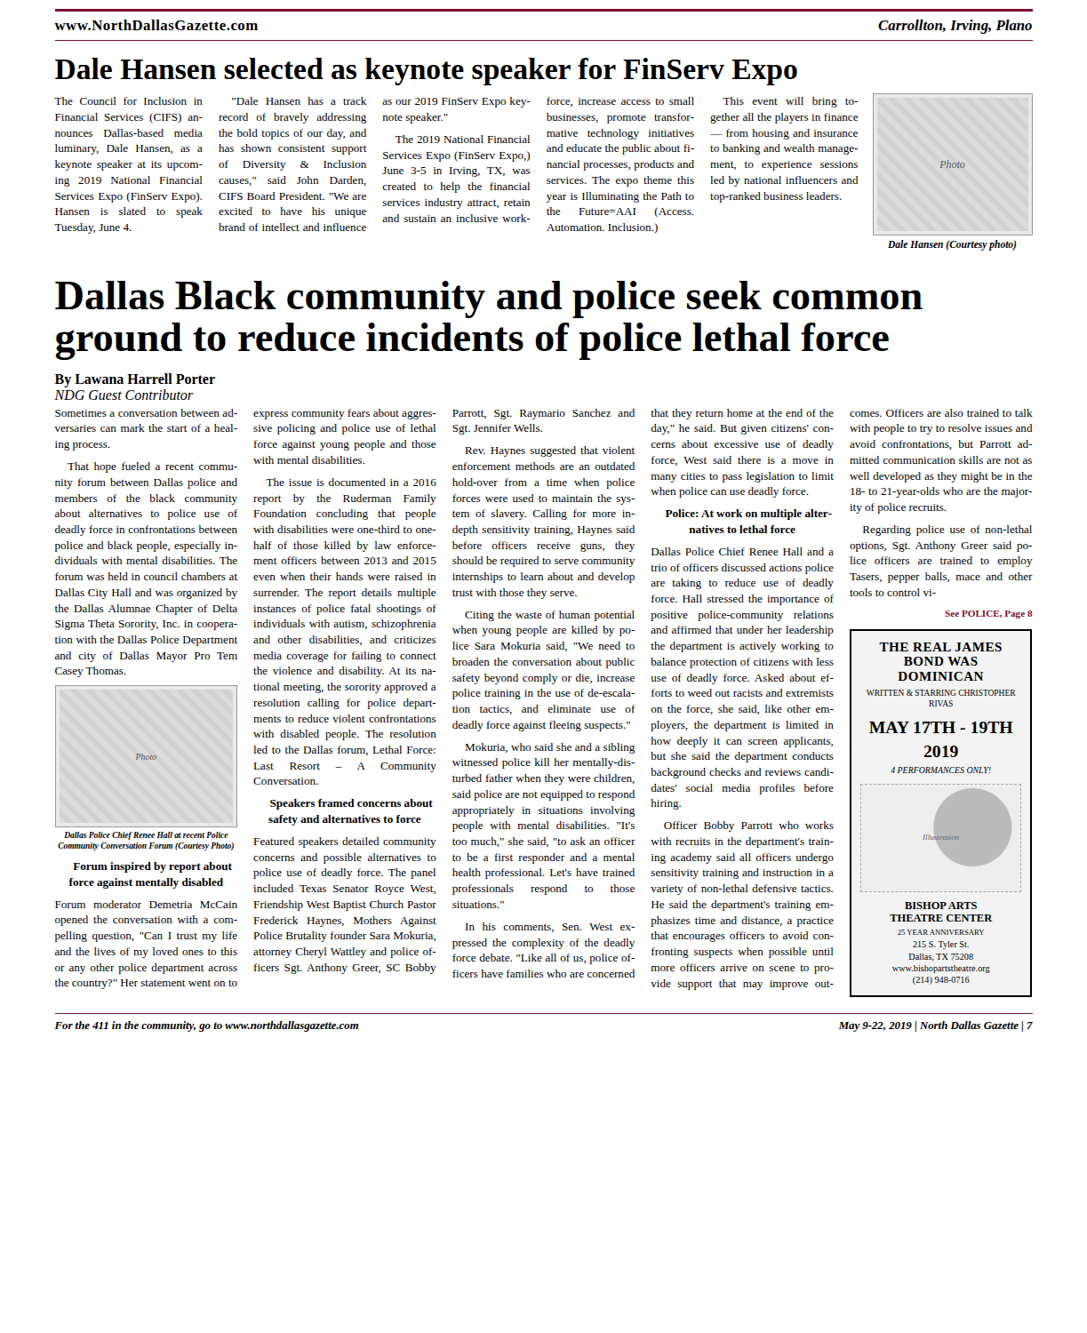www.NorthDallasGazette.com
Carrollton, Irving, Plano
Dale Hansen selected as keynote speaker for FinServ Expo
The Council for Inclusion in Financial Services (CIFS) announces Dallas-based media luminary, Dale Hansen, as a keynote speaker at its upcoming 2019 National Financial Services Expo (FinServ Expo). Hansen is slated to speak Tuesday, June 4.
"Dale Hansen has a track record of bravely addressing the bold topics of our day, and has shown consistent support of Diversity & Inclusion causes," said John Darden, CIFS Board President. "We are excited to have his unique brand of intellect and influence as our 2019 FinServ Expo keynote speaker."
The 2019 National Financial Services Expo (FinServ Expo,) June 3-5 in Irving, TX, was created to help the financial services industry attract, retain and sustain an inclusive workforce, increase access to small businesses, promote transformative technology initiatives and educate the public about financial processes, products and services. The expo theme this year is Illuminating the Path to the Future=AAI (Access. Automation. Inclusion.)
This event will bring together all the players in finance — from housing and insurance to banking and wealth management, to experience sessions led by national influencers and top-ranked business leaders.
Photo
Dale Hansen (Courtesy photo)
Dallas Black community and police seek common ground to reduce incidents of police lethal force
By Lawana Harrell Porter NDG Guest Contributor
Sometimes a conversation between adversaries can mark the start of a healing process.
That hope fueled a recent community forum between Dallas police and members of the black community about alternatives to police use of deadly force in confrontations between police and black people, especially individuals with mental disabilities. The forum was held in council chambers at Dallas City Hall and was organized by the Dallas Alumnae Chapter of Delta Sigma Theta Sorority, Inc. in cooperation with the Dallas Police Department and city of Dallas Mayor Pro Tem Casey Thomas.
Photo
Dallas Police Chief Renee Hall at recent Police Community Conversation Forum (Courtesy Photo)
Forum inspired by report about force against mentally disabled
Forum moderator Demetria McCain opened the conversation with a compelling question, "Can I trust my life and the lives of my loved ones to this or any other police department across the country?" Her statement went on to express community fears about aggressive policing and police use of lethal force against young people and those with mental disabilities.
The issue is documented in a 2016 report by the Ruderman Family Foundation concluding that people with disabilities were one-third to one-half of those killed by law enforcement officers between 2013 and 2015 even when their hands were raised in surrender. The report details multiple instances of police fatal shootings of individuals with autism, schizophrenia and other disabilities, and criticizes media coverage for failing to connect the violence and disability. At its national meeting, the sorority approved a resolution calling for police departments to reduce violent confrontations with disabled people. The resolution led to the Dallas forum, Lethal Force: Last Resort – A Community Conversation.
Speakers framed concerns about safety and alternatives to force
Featured speakers detailed community concerns and possible alternatives to police use of deadly force. The panel included Texas Senator Royce West, Friendship West Baptist Church Pastor Frederick Haynes, Mothers Against Police Brutality founder Sara Mokuria, attorney Cheryl Wattley and police officers Sgt. Anthony Greer, SC Bobby Parrott, Sgt. Raymario Sanchez and Sgt. Jennifer Wells.
Rev. Haynes suggested that violent enforcement methods are an outdated hold-over from a time when police forces were used to maintain the system of slavery. Calling for more in-depth sensitivity training, Haynes said before officers receive guns, they should be required to serve community internships to learn about and develop trust with those they serve.
Citing the waste of human potential when young people are killed by police Sara Mokuria said, "We need to broaden the conversation about public safety beyond comply or die, increase police training in the use of de-escalation tactics, and eliminate use of deadly force against fleeing suspects."
Mokuria, who said she and a sibling witnessed police kill her mentally-disturbed father when they were children, said police are not equipped to respond appropriately in situations involving people with mental disabilities. "It's too much," she said, "to ask an officer to be a first responder and a mental health professional. Let's have trained professionals respond to those situations."
In his comments, Sen. West expressed the complexity of the deadly force debate. "Like all of us, police officers have families who are concerned that they return home at the end of the day," he said. But given citizens' concerns about excessive use of deadly force, West said there is a move in many cities to pass legislation to limit when police can use deadly force.
Police: At work on multiple alternatives to lethal force
Dallas Police Chief Renee Hall and a trio of officers discussed actions police are taking to reduce use of deadly force. Hall stressed the importance of positive police-community relations and affirmed that under her leadership the department is actively working to balance protection of citizens with less use of deadly force. Asked about efforts to weed out racists and extremists on the force, she said, like other employers, the department is limited in how deeply it can screen applicants, but she said the department conducts background checks and reviews candidates' social media profiles before hiring.
Officer Bobby Parrott who works with recruits in the department's training academy said all officers undergo sensitivity training and instruction in a variety of non-lethal defensive tactics. He said the department's training emphasizes time and distance, a practice that encourages officers to avoid confronting suspects when possible until more officers arrive on scene to provide support that may improve outcomes. Officers are also trained to talk with people to try to resolve issues and avoid confrontations, but Parrott admitted communication skills are not as well developed as they might be in the 18- to 21-year-olds who are the majority of police recruits.
Regarding police use of non-lethal options, Sgt. Anthony Greer said police officers are trained to employ Tasers, pepper balls, mace and other tools to control vi-
See POLICE, Page 8
THE REAL JAMES BOND WAS DOMINICAN
WRITTEN & STARRING CHRISTOPHER RIVAS
MAY 17TH - 19TH 2019
4 PERFORMANCES ONLY!
Illustration
BISHOP ARTS
THEATRE CENTER
25 YEAR ANNIVERSARY
215 S. Tyler St.
Dallas, TX 75208
www.bishopartstheatre.org
(214) 948-0716
For the 411 in the community, go to www.northdallasgazette.com
May 9-22, 2019 | North Dallas Gazette | 7